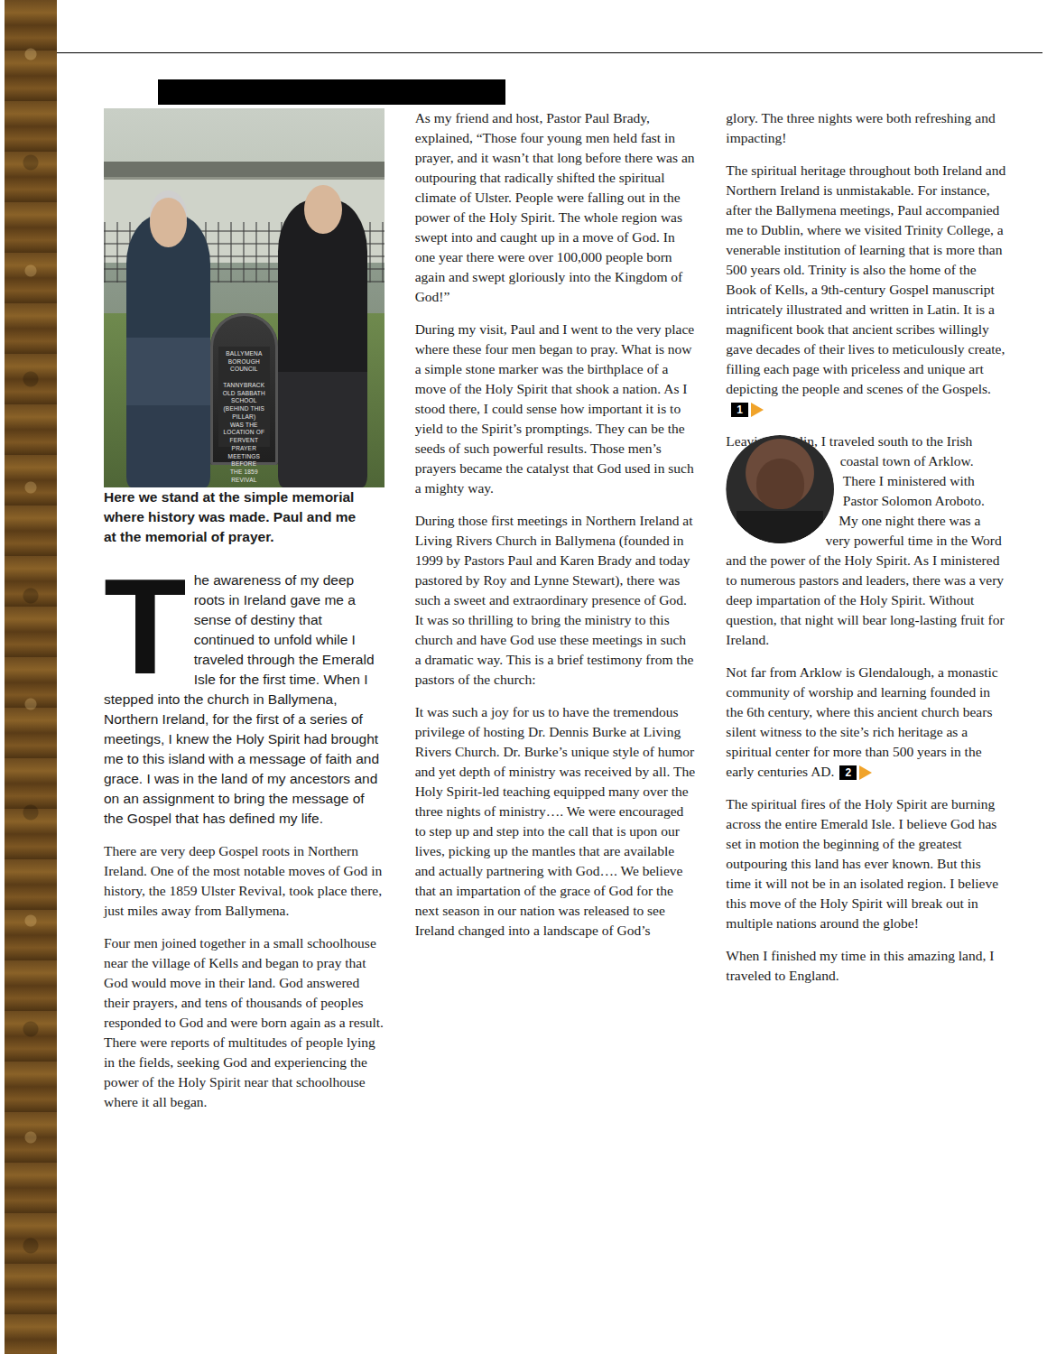BALLYMENA BOROUGH COUNCIL
TANNYBRACK
OLD SABBATH SCHOOL
(BEHIND THIS PILLAR)
WAS THE LOCATION OF
FERVENT PRAYER MEETINGS
BEFORE
THE 1859 REVIVAL
Here we stand at the simple memorial
where history was made. Paul and me
at the memorial of prayer.
T
he awareness of my deep roots in Ireland gave me a sense of destiny that continued to unfold while I traveled through the Emerald Isle for the first time. When I stepped into the church in Ballymena, Northern Ireland, for the first of a series of meetings, I knew the Holy Spirit had brought me to this island with a message of faith and grace. I was in the land of my ancestors and on an assignment to bring the message of the Gospel that has defined my life.
There are very deep Gospel roots in Northern Ireland. One of the most notable moves of God in history, the 1859 Ulster Revival, took place there, just miles away from Ballymena.
Four men joined together in a small schoolhouse near the village of Kells and began to pray that God would move in their land. God answered their prayers, and tens of thousands of peoples responded to God and were born again as a result. There were reports of multitudes of people lying in the fields, seeking God and experiencing the power of the Holy Spirit near that schoolhouse where it all began.
As my friend and host, Pastor Paul Brady, explained, “Those four young men held fast in prayer, and it wasn’t that long before there was an outpouring that radically shifted the spiritual climate of Ulster. People were falling out in the power of the Holy Spirit. The whole region was swept into and caught up in a move of God. In one year there were over 100,000 people born again and swept gloriously into the Kingdom of God!”
During my visit, Paul and I went to the very place where these four men began to pray. What is now a simple stone marker was the birthplace of a move of the Holy Spirit that shook a nation. As I stood there, I could sense how important it is to yield to the Spirit’s promptings. They can be the seeds of such powerful results. Those men’s prayers became the catalyst that God used in such a mighty way.
During those first meetings in Northern Ireland at Living Rivers Church in Ballymena (founded in 1999 by Pastors Paul and Karen Brady and today pastored by Roy and Lynne Stewart), there was such a sweet and extraordinary presence of God. It was so thrilling to bring the ministry to this church and have God use these meetings in such a dramatic way. This is a brief testimony from the pastors of the church:
It was such a joy for us to have the tremendous privilege of hosting Dr. Dennis Burke at Living Rivers Church. Dr. Burke’s unique style of humor and yet depth of ministry was received by all. The Holy Spirit-led teaching equipped many over the three nights of ministry…. We were encouraged to step up and step into the call that is upon our lives, picking up the mantles that are available and actually partnering with God…. We believe that an impartation of the grace of God for the next season in our nation was released to see Ireland changed into a landscape of God’s
glory. The three nights were both refreshing and impacting!
The spiritual heritage throughout both Ireland and Northern Ireland is unmistakable. For instance, after the Ballymena meetings, Paul accompanied me to Dublin, where we visited Trinity College, a venerable institution of learning that is more than 500 years old. Trinity is also the home of the Book of Kells, a 9th-century Gospel manuscript intricately illustrated and written in Latin. It is a magnificent book that ancient scribes willingly gave decades of their lives to meticulously create, filling each page with priceless and unique art depicting the people and scenes of the Gospels.1
Leaving Dublin, I traveled south to the Irish coastal town of Arklow. There I ministered with Pastor Solomon Aroboto. My one night there was a very powerful time in the Word and the power of the Holy Spirit. As I ministered to numerous pastors and leaders, there was a very deep impartation of the Holy Spirit. Without question, that night will bear long-lasting fruit for Ireland.
Not far from Arklow is Glendalough, a monastic community of worship and learning founded in the 6th century, where this ancient church bears silent witness to the site’s rich heritage as a spiritual center for more than 500 years in the early centuries AD.2
The spiritual fires of the Holy Spirit are burning across the entire Emerald Isle. I believe God has set in motion the beginning of the greatest outpouring this land has ever known. But this time it will not be in an isolated region. I believe this move of the Holy Spirit will break out in multiple nations around the globe!
When I finished my time in this amazing land, I traveled to England.